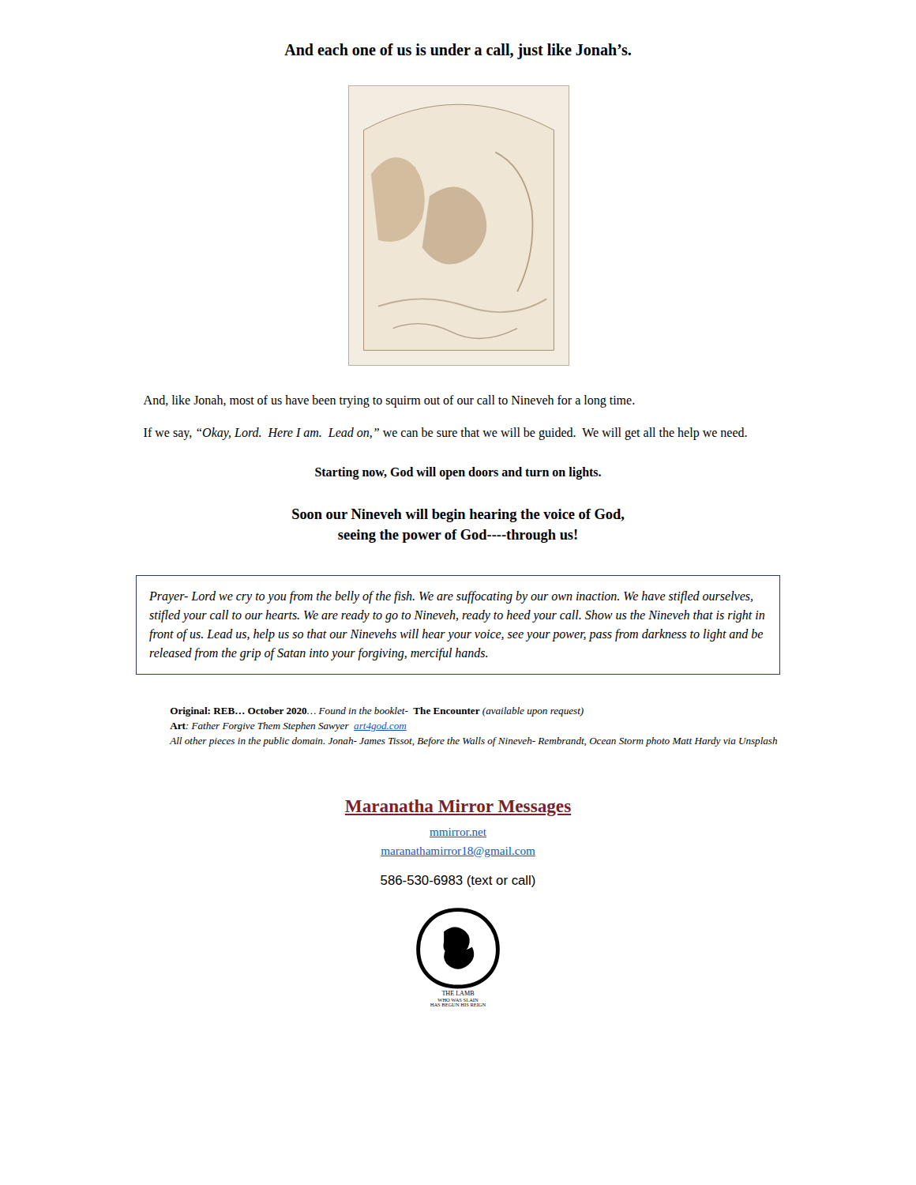And each one of us is under a call, just like Jonah’s.
And, like Jonah, most of us have been trying to squirm out of our call to Nineveh for a long time.
If we say, “Okay, Lord. Here I am. Lead on,” we can be sure that we will be guided. We will get all the help we need.
Starting now, God will open doors and turn on lights.
Soon our Nineveh will begin hearing the voice of God,
seeing the power of God----through us!
Prayer- Lord we cry to you from the belly of the fish. We are suffocating by our own inaction. We have stifled ourselves, stifled your call to our hearts. We are ready to go to Nineveh, ready to heed your call. Show us the Nineveh that is right in front of us. Lead us, help us so that our Ninevehs will hear your voice, see your power, pass from darkness to light and be released from the grip of Satan into your forgiving, merciful hands.
Original: REB… October 2020… Found in the booklet- The Encounter (available upon request)
Art: Father Forgive Them Stephen Sawyer art4god.com
All other pieces in the public domain. Jonah- James Tissot, Before the Walls of Nineveh- Rembrandt, Ocean Storm photo Matt Hardy via Unsplash
Maranatha Mirror Messages
mmirror.net
maranathamirror18@gmail.com
586-530-6983 (text or call)